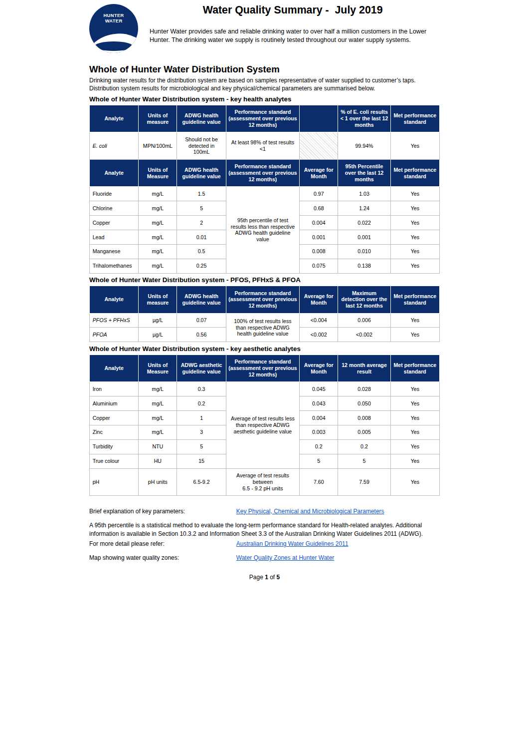HUNTER
WATER
Water Quality Summary - July 2019
Hunter Water provides safe and reliable drinking water to over half a million customers in the Lower Hunter. The drinking water we supply is routinely tested throughout our water supply systems.
Whole of Hunter Water Distribution System
Drinking water results for the distribution system are based on samples representative of water supplied to customer’s taps. Distribution system results for microbiological and key physical/chemical parameters are summarised below.
Whole of Hunter Water Distribution system - key health analytes
| Analyte | Units of measure | ADWG health guideline value | Performance standard (assessment over previous 12 months) | | % of E. coli results < 1 over the last 12 months | Met performance standard |
| --- | --- | --- | --- | --- | --- | --- |
| E. coli | MPN/100mL | Should not be detected in 100mL | At least 98% of test results <1 | | 99.94% | Yes |
| Analyte | Units of Measure | ADWG health guideline value | Performance standard (assessment over previous 12 months) | Average for Month | 95th Percentile over the last 12 months | Met performance standard |
| Fluoride | mg/L | 1.5 | 95th percentile of test results less than respective ADWG health guideline value | 0.97 | 1.03 | Yes |
| Chlorine | mg/L | 5 | 0.68 | 1.24 | Yes |
| Copper | mg/L | 2 | 0.004 | 0.022 | Yes |
| Lead | mg/L | 0.01 | 0.001 | 0.001 | Yes |
| Manganese | mg/L | 0.5 | 0.008 | 0.010 | Yes |
| Trihalomethanes | mg/L | 0.25 | 0.075 | 0.138 | Yes |
Whole of Hunter Water Distribution system - PFOS, PFHxS & PFOA
| Analyte | Units of measure | ADWG health guideline value | Performance standard (assessment over previous 12 months) | Average for Month | Maximum detection over the last 12 months | Met performance standard |
| --- | --- | --- | --- | --- | --- | --- |
| PFOS + PFHxS | µg/L | 0.07 | 100% of test results less than respective ADWG health guideline value | <0.004 | 0.006 | Yes |
| PFOA | µg/L | 0.56 | <0.002 | <0.002 | Yes |
Whole of Hunter Water Distribution system - key aesthetic analytes
| Analyte | Units of Measure | ADWG aesthetic guideline value | Performance standard (assessment over previous 12 months) | Average for Month | 12 month average result | Met performance standard |
| --- | --- | --- | --- | --- | --- | --- |
| Iron | mg/L | 0.3 | Average of test results less than respective ADWG aesthetic guideline value | 0.045 | 0.028 | Yes |
| Aluminium | mg/L | 0.2 | 0.043 | 0.050 | Yes |
| Copper | mg/L | 1 | 0.004 | 0.008 | Yes |
| Zinc | mg/L | 3 | 0.003 | 0.005 | Yes |
| Turbidity | NTU | 5 | 0.2 | 0.2 | Yes |
| True colour | HU | 15 | 5 | 5 | Yes |
| pH | pH units | 6.5-9.2 | Average of test results between 6.5 - 9.2 pH units | 7.60 | 7.59 | Yes |
Brief explanation of key parameters:
Key Physical, Chemical and Microbiological Parameters
A 95th percentile is a statistical method to evaluate the long-term performance standard for Health-related analytes. Additional information is available in Section 10.3.2 and Information Sheet 3.3 of the Australian Drinking Water Guidelines 2011 (ADWG).
For more detail please refer:
Australian Drinking Water Guidelines 2011
Map showing water quality zones:
Water Quality Zones at Hunter Water
Page 1 of 5